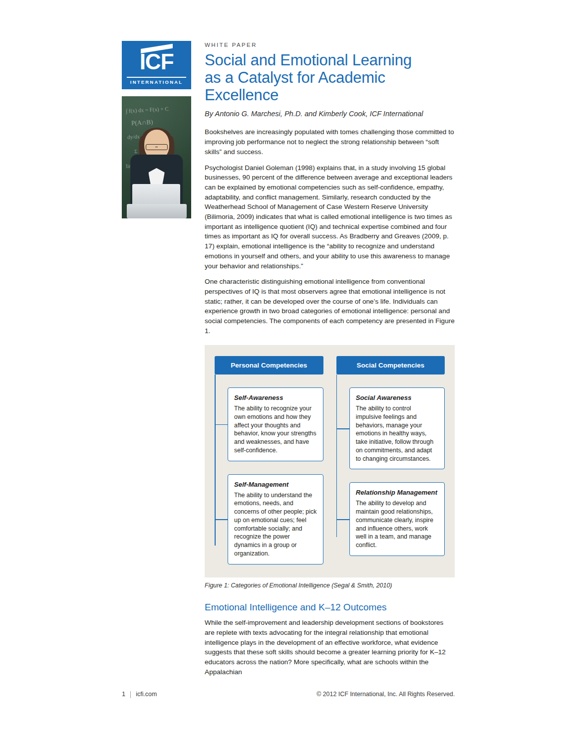ICF
INTERNATIONAL
∫ f(x) dx = F(x) + C P(A∩B) dy/dx Σ x² − y² lim x→0
White Paper
Social and Emotional Learning
as a Catalyst for Academic Excellence
By Antonio G. Marchesi, Ph.D. and Kimberly Cook, ICF International
Bookshelves are increasingly populated with tomes challenging those committed to improving job performance not to neglect the strong relationship between “soft skills” and success.
Psychologist Daniel Goleman (1998) explains that, in a study involving 15 global businesses, 90 percent of the difference between average and exceptional leaders can be explained by emotional competencies such as self-confidence, empathy, adaptability, and conflict management. Similarly, research conducted by the Weatherhead School of Management of Case Western Reserve University (Bilimoria, 2009) indicates that what is called emotional intelligence is two times as important as intelligence quotient (IQ) and technical expertise combined and four times as important as IQ for overall success. As Bradberry and Greaves (2009, p. 17) explain, emotional intelligence is the “ability to recognize and understand emotions in yourself and others, and your ability to use this awareness to manage your behavior and relationships.”
One characteristic distinguishing emotional intelligence from conventional perspectives of IQ is that most observers agree that emotional intelligence is not static; rather, it can be developed over the course of one’s life. Individuals can experience growth in two broad categories of emotional intelligence: personal and social competencies. The components of each competency are presented in Figure 1.
Personal Competencies
Self-Awareness
The ability to recognize your own emotions and how they affect your thoughts and behavior, know your strengths and weaknesses, and have self-confidence.
Self-Management
The ability to understand the emotions, needs, and concerns of other people; pick up on emotional cues; feel comfortable socially; and recognize the power dynamics in a group or organization.
Social Competencies
Social Awareness
The ability to control impulsive feelings and behaviors, manage your emotions in healthy ways, take initiative, follow through on commitments, and adapt to changing circumstances.
Relationship Management
The ability to develop and maintain good relationships, communicate clearly, inspire and influence others, work well in a team, and manage conflict.
Figure 1: Categories of Emotional Intelligence (Segal & Smith, 2010)
Emotional Intelligence and K–12 Outcomes
While the self-improvement and leadership development sections of bookstores are replete with texts advocating for the integral relationship that emotional intelligence plays in the development of an effective workforce, what evidence suggests that these soft skills should become a greater learning priority for K–12 educators across the nation? More specifically, what are schools within the Appalachian
1 icfi.com
© 2012 ICF International, Inc. All Rights Reserved.